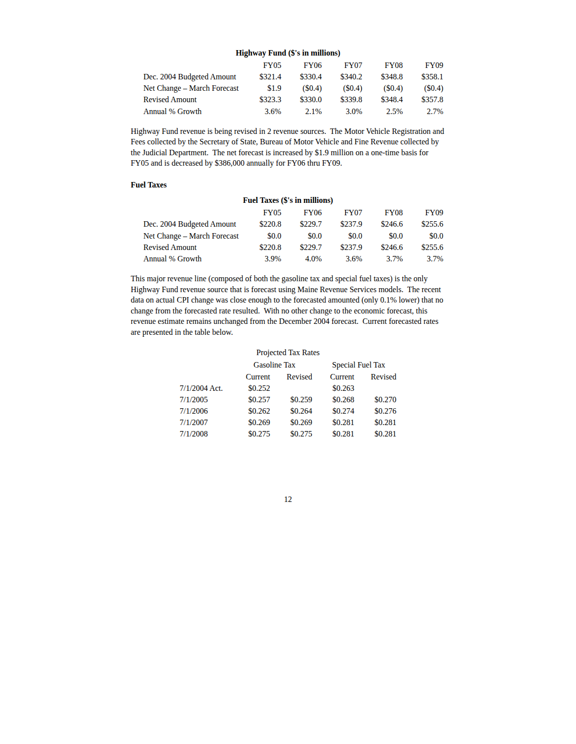Highway Fund ($'s in millions)
| | FY05 | FY06 | FY07 | FY08 | FY09 |
| Dec. 2004 Budgeted Amount | $321.4 | $330.4 | $340.2 | $348.8 | $358.1 |
| Net Change – March Forecast | $1.9 | ($0.4) | ($0.4) | ($0.4) | ($0.4) |
| Revised Amount | $323.3 | $330.0 | $339.8 | $348.4 | $357.8 |
| Annual % Growth | 3.6% | 2.1% | 3.0% | 2.5% | 2.7% |
Highway Fund revenue is being revised in 2 revenue sources. The Motor Vehicle Registration and Fees collected by the Secretary of State, Bureau of Motor Vehicle and Fine Revenue collected by the Judicial Department. The net forecast is increased by $1.9 million on a one-time basis for FY05 and is decreased by $386,000 annually for FY06 thru FY09.
Fuel Taxes
Fuel Taxes ($'s in millions)
| | FY05 | FY06 | FY07 | FY08 | FY09 |
| Dec. 2004 Budgeted Amount | $220.8 | $229.7 | $237.9 | $246.6 | $255.6 |
| Net Change – March Forecast | $0.0 | $0.0 | $0.0 | $0.0 | $0.0 |
| Revised Amount | $220.8 | $229.7 | $237.9 | $246.6 | $255.6 |
| Annual % Growth | 3.9% | 4.0% | 3.6% | 3.7% | 3.7% |
This major revenue line (composed of both the gasoline tax and special fuel taxes) is the only Highway Fund revenue source that is forecast using Maine Revenue Services models. The recent data on actual CPI change was close enough to the forecasted amounted (only 0.1% lower) that no change from the forecasted rate resulted. With no other change to the economic forecast, this revenue estimate remains unchanged from the December 2004 forecast. Current forecasted rates are presented in the table below.
Projected Tax Rates
| | Gasoline Tax | Special Fuel Tax |
| | Current | Revised | Current | Revised |
| 7/1/2004 Act. | $0.252 | | $0.263 | |
| 7/1/2005 | $0.257 | $0.259 | $0.268 | $0.270 |
| 7/1/2006 | $0.262 | $0.264 | $0.274 | $0.276 |
| 7/1/2007 | $0.269 | $0.269 | $0.281 | $0.281 |
| 7/1/2008 | $0.275 | $0.275 | $0.281 | $0.281 |
12